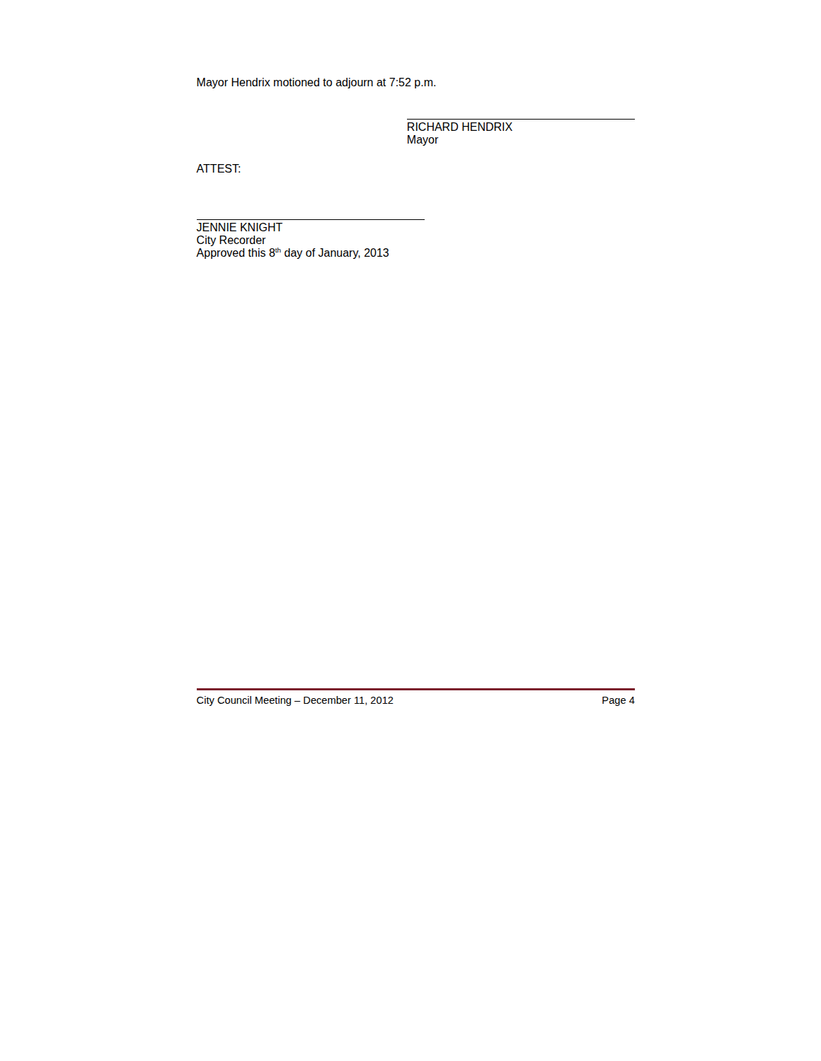Mayor Hendrix motioned to adjourn at 7:52 p.m.
RICHARD HENDRIX
Mayor
ATTEST:
JENNIE KNIGHT
City Recorder
Approved this 8th day of January, 2013
City Council Meeting – December 11, 2012 Page 4